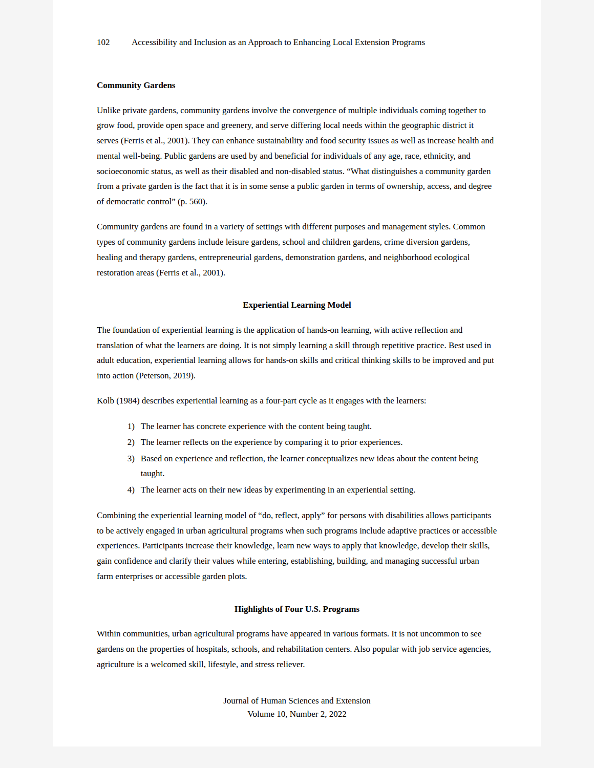102 Accessibility and Inclusion as an Approach to Enhancing Local Extension Programs
Community Gardens
Unlike private gardens, community gardens involve the convergence of multiple individuals coming together to grow food, provide open space and greenery, and serve differing local needs within the geographic district it serves (Ferris et al., 2001). They can enhance sustainability and food security issues as well as increase health and mental well-being. Public gardens are used by and beneficial for individuals of any age, race, ethnicity, and socioeconomic status, as well as their disabled and non-disabled status. “What distinguishes a community garden from a private garden is the fact that it is in some sense a public garden in terms of ownership, access, and degree of democratic control” (p. 560).
Community gardens are found in a variety of settings with different purposes and management styles. Common types of community gardens include leisure gardens, school and children gardens, crime diversion gardens, healing and therapy gardens, entrepreneurial gardens, demonstration gardens, and neighborhood ecological restoration areas (Ferris et al., 2001).
Experiential Learning Model
The foundation of experiential learning is the application of hands-on learning, with active reflection and translation of what the learners are doing. It is not simply learning a skill through repetitive practice. Best used in adult education, experiential learning allows for hands-on skills and critical thinking skills to be improved and put into action (Peterson, 2019).
Kolb (1984) describes experiential learning as a four-part cycle as it engages with the learners:
The learner has concrete experience with the content being taught.
The learner reflects on the experience by comparing it to prior experiences.
Based on experience and reflection, the learner conceptualizes new ideas about the content being taught.
The learner acts on their new ideas by experimenting in an experiential setting.
Combining the experiential learning model of “do, reflect, apply” for persons with disabilities allows participants to be actively engaged in urban agricultural programs when such programs include adaptive practices or accessible experiences. Participants increase their knowledge, learn new ways to apply that knowledge, develop their skills, gain confidence and clarify their values while entering, establishing, building, and managing successful urban farm enterprises or accessible garden plots.
Highlights of Four U.S. Programs
Within communities, urban agricultural programs have appeared in various formats. It is not uncommon to see gardens on the properties of hospitals, schools, and rehabilitation centers. Also popular with job service agencies, agriculture is a welcomed skill, lifestyle, and stress reliever.
Journal of Human Sciences and Extension
Volume 10, Number 2, 2022